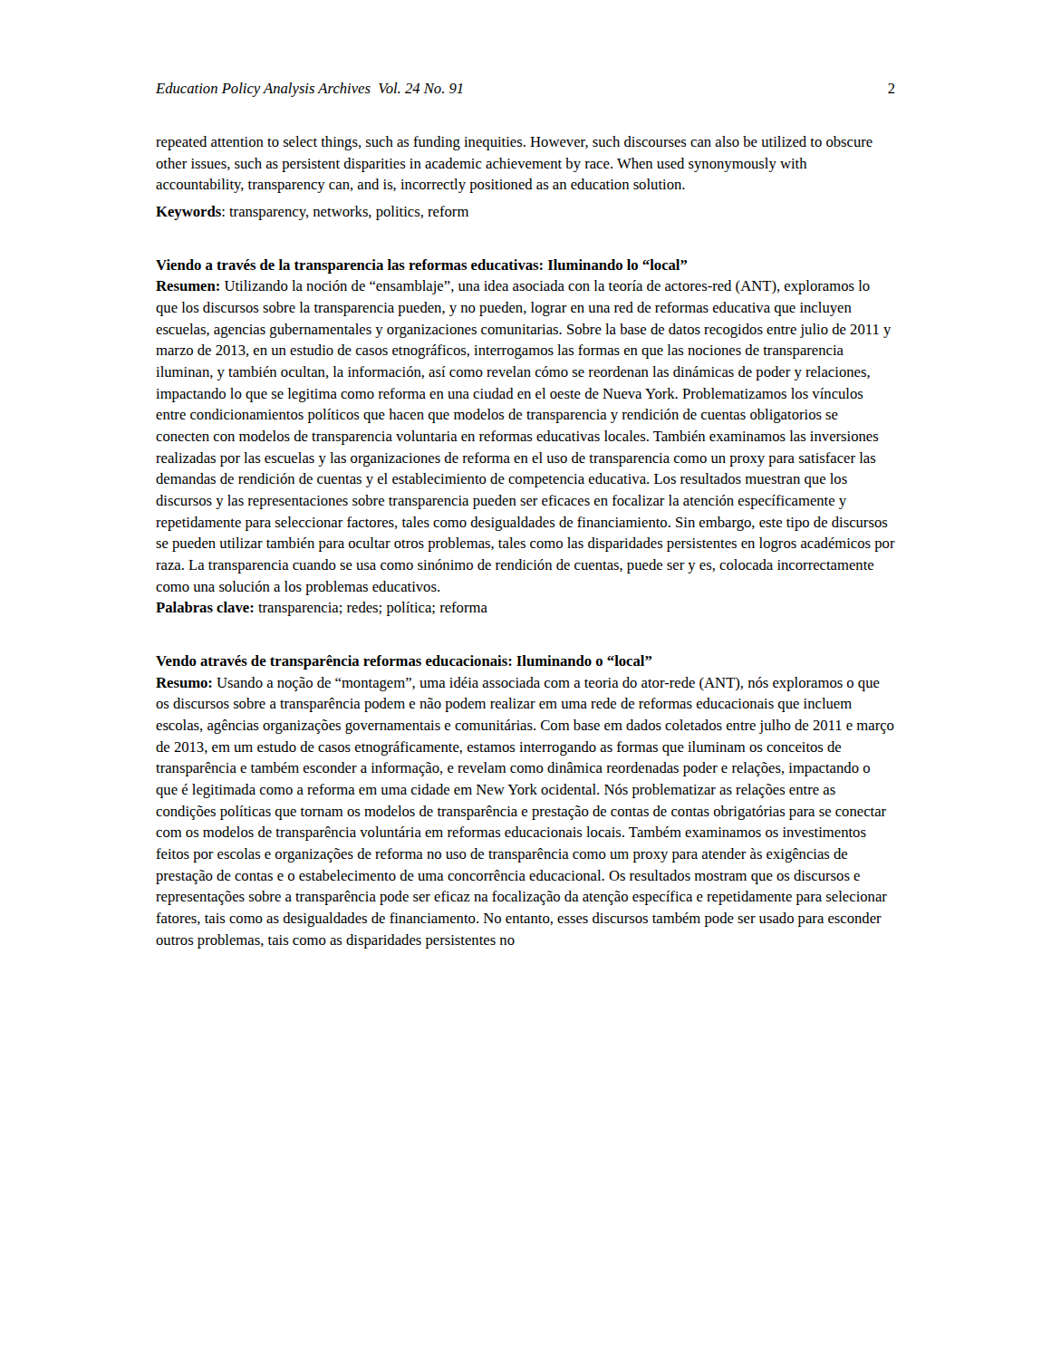Education Policy Analysis Archives Vol. 24 No. 91 2
repeated attention to select things, such as funding inequities. However, such discourses can also be utilized to obscure other issues, such as persistent disparities in academic achievement by race. When used synonymously with accountability, transparency can, and is, incorrectly positioned as an education solution.
Keywords: transparency, networks, politics, reform
Viendo a través de la transparencia las reformas educativas: Iluminando lo “local”
Resumen: Utilizando la noción de “ensamblaje”, una idea asociada con la teoría de actores-red (ANT), exploramos lo que los discursos sobre la transparencia pueden, y no pueden, lograr en una red de reformas educativa que incluyen escuelas, agencias gubernamentales y organizaciones comunitarias. Sobre la base de datos recogidos entre julio de 2011 y marzo de 2013, en un estudio de casos etnográficos, interrogamos las formas en que las nociones de transparencia iluminan, y también ocultan, la información, así como revelan cómo se reordenan las dinámicas de poder y relaciones, impactando lo que se legitima como reforma en una ciudad en el oeste de Nueva York. Problematizamos los vínculos entre condicionamientos políticos que hacen que modelos de transparencia y rendición de cuentas obligatorios se conecten con modelos de transparencia voluntaria en reformas educativas locales. También examinamos las inversiones realizadas por las escuelas y las organizaciones de reforma en el uso de transparencia como un proxy para satisfacer las demandas de rendición de cuentas y el establecimiento de competencia educativa. Los resultados muestran que los discursos y las representaciones sobre transparencia pueden ser eficaces en focalizar la atención específicamente y repetidamente para seleccionar factores, tales como desigualdades de financiamiento. Sin embargo, este tipo de discursos se pueden utilizar también para ocultar otros problemas, tales como las disparidades persistentes en logros académicos por raza. La transparencia cuando se usa como sinónimo de rendición de cuentas, puede ser y es, colocada incorrectamente como una solución a los problemas educativos.
Palabras clave: transparencia; redes; política; reforma
Vendo através de transparência reformas educacionais: Iluminando o “local”
Resumo: Usando a noção de “montagem”, uma idéia associada com a teoria do ator-rede (ANT), nós exploramos o que os discursos sobre a transparência podem e não podem realizar em uma rede de reformas educacionais que incluem escolas, agências organizações governamentais e comunitárias. Com base em dados coletados entre julho de 2011 e março de 2013, em um estudo de casos etnográficamente, estamos interrogando as formas que iluminam os conceitos de transparência e também esconder a informação, e revelam como dinâmica reordenadas poder e relações, impactando o que é legitimada como a reforma em uma cidade em New York ocidental. Nós problematizar as relações entre as condições políticas que tornam os modelos de transparência e prestação de contas de contas obrigatórias para se conectar com os modelos de transparência voluntária em reformas educacionais locais. Também examinamos os investimentos feitos por escolas e organizações de reforma no uso de transparência como um proxy para atender às exigências de prestação de contas e o estabelecimento de uma concorrência educacional. Os resultados mostram que os discursos e representações sobre a transparência pode ser eficaz na focalização da atenção específica e repetidamente para selecionar fatores, tais como as desigualdades de financiamento. No entanto, esses discursos também pode ser usado para esconder outros problemas, tais como as disparidades persistentes no